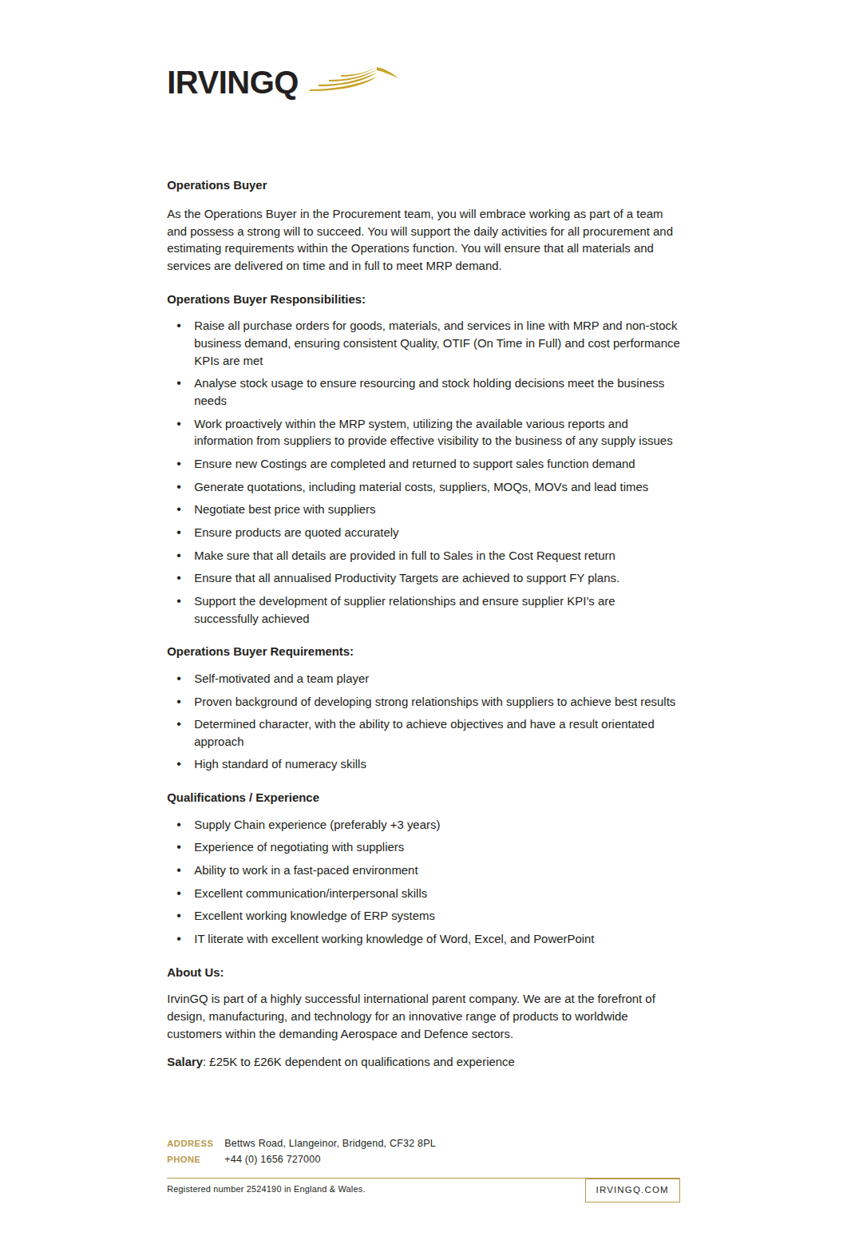IRVIN GQ
Operations Buyer
As the Operations Buyer in the Procurement team, you will embrace working as part of a team and possess a strong will to succeed. You will support the daily activities for all procurement and estimating requirements within the Operations function. You will ensure that all materials and services are delivered on time and in full to meet MRP demand.
Operations Buyer Responsibilities:
Raise all purchase orders for goods, materials, and services in line with MRP and non-stock business demand, ensuring consistent Quality, OTIF (On Time in Full) and cost performance KPIs are met
Analyse stock usage to ensure resourcing and stock holding decisions meet the business needs
Work proactively within the MRP system, utilizing the available various reports and information from suppliers to provide effective visibility to the business of any supply issues
Ensure new Costings are completed and returned to support sales function demand
Generate quotations, including material costs, suppliers, MOQs, MOVs and lead times
Negotiate best price with suppliers
Ensure products are quoted accurately
Make sure that all details are provided in full to Sales in the Cost Request return
Ensure that all annualised Productivity Targets are achieved to support FY plans.
Support the development of supplier relationships and ensure supplier KPI’s are successfully achieved
Operations Buyer Requirements:
Self-motivated and a team player
Proven background of developing strong relationships with suppliers to achieve best results
Determined character, with the ability to achieve objectives and have a result orientated approach
High standard of numeracy skills
Qualifications / Experience
Supply Chain experience (preferably +3 years)
Experience of negotiating with suppliers
Ability to work in a fast-paced environment
Excellent communication/interpersonal skills
Excellent working knowledge of ERP systems
IT literate with excellent working knowledge of Word, Excel, and PowerPoint
About Us:
IrvinGQ is part of a highly successful international parent company. We are at the forefront of design, manufacturing, and technology for an innovative range of products to worldwide customers within the demanding Aerospace and Defence sectors.
Salary: £25K to £26K dependent on qualifications and experience
Address
Bettws Road, Llangeinor, Bridgend, CF32 8PL
Phone
+44 (0) 1656 727000
Registered number 2524190 in England & Wales.
IRVINGQ.COM